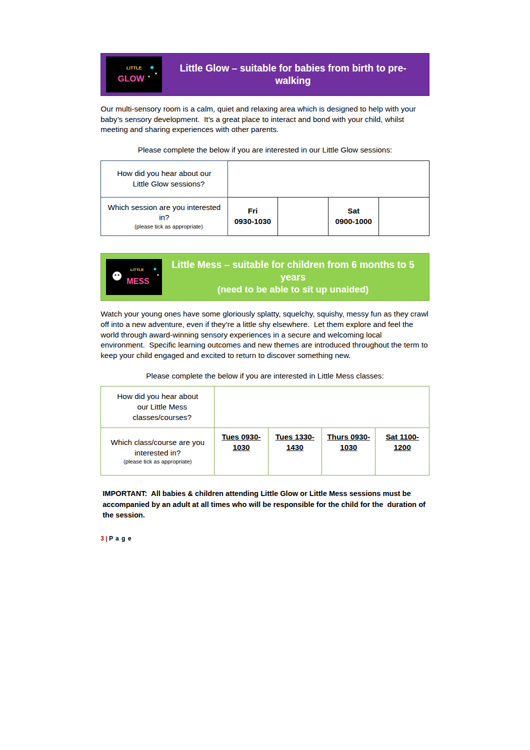Little Glow – suitable for babies from birth to pre-walking
Our multi-sensory room is a calm, quiet and relaxing area which is designed to help with your baby’s sensory development. It’s a great place to interact and bond with your child, whilst meeting and sharing experiences with other parents.
Please complete the below if you are interested in our Little Glow sessions:
| How did you hear about our Little Glow sessions? | |
| Which session are you interested in? (please tick as appropriate) | Fri 0930-1030 | | Sat 0900-1000 | |
Little Mess – suitable for children from 6 months to 5 years (need to be able to sit up unaided)
Watch your young ones have some gloriously splatty, squelchy, squishy, messy fun as they crawl off into a new adventure, even if they’re a little shy elsewhere. Let them explore and feel the world through award-winning sensory experiences in a secure and welcoming local environment. Specific learning outcomes and new themes are introduced throughout the term to keep your child engaged and excited to return to discover something new.
Please complete the below if you are interested in Little Mess classes:
| How did you hear about our Little Mess classes/courses? | |
| Which class/course are you interested in? (please tick as appropriate) | Tues 0930-1030 | Tues 1330-1430 | Thurs 0930-1030 | Sat 1100-1200 |
IMPORTANT: All babies & children attending Little Glow or Little Mess sessions must be accompanied by an adult at all times who will be responsible for the child for the duration of the session.
3 | P a g e